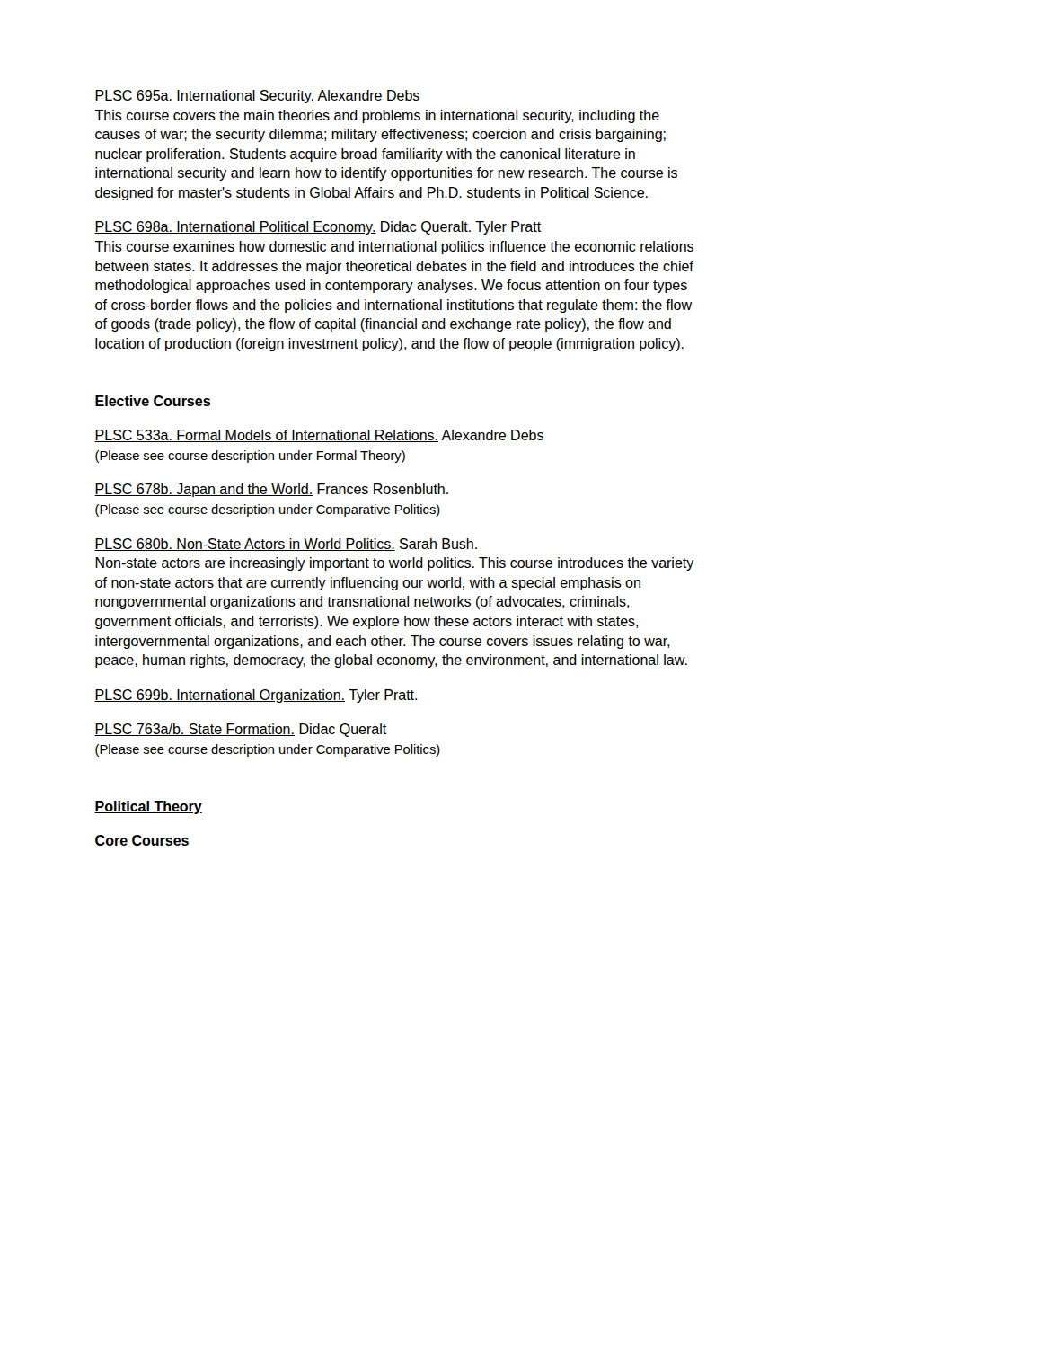PLSC 695a. International Security. Alexandre Debs
This course covers the main theories and problems in international security, including the causes of war; the security dilemma; military effectiveness; coercion and crisis bargaining; nuclear proliferation. Students acquire broad familiarity with the canonical literature in international security and learn how to identify opportunities for new research. The course is designed for master's students in Global Affairs and Ph.D. students in Political Science.
PLSC 698a. International Political Economy. Didac Queralt. Tyler Pratt
This course examines how domestic and international politics influence the economic relations between states. It addresses the major theoretical debates in the field and introduces the chief methodological approaches used in contemporary analyses. We focus attention on four types of cross-border flows and the policies and international institutions that regulate them: the flow of goods (trade policy), the flow of capital (financial and exchange rate policy), the flow and location of production (foreign investment policy), and the flow of people (immigration policy).
Elective Courses
PLSC 533a. Formal Models of International Relations. Alexandre Debs
(Please see course description under Formal Theory)
PLSC 678b. Japan and the World. Frances Rosenbluth.
(Please see course description under Comparative Politics)
PLSC 680b. Non-State Actors in World Politics. Sarah Bush.
Non-state actors are increasingly important to world politics. This course introduces the variety of non-state actors that are currently influencing our world, with a special emphasis on nongovernmental organizations and transnational networks (of advocates, criminals, government officials, and terrorists). We explore how these actors interact with states, intergovernmental organizations, and each other. The course covers issues relating to war, peace, human rights, democracy, the global economy, the environment, and international law.
PLSC 699b. International Organization. Tyler Pratt.
PLSC 763a/b. State Formation. Didac Queralt
(Please see course description under Comparative Politics)
Political Theory
Core Courses